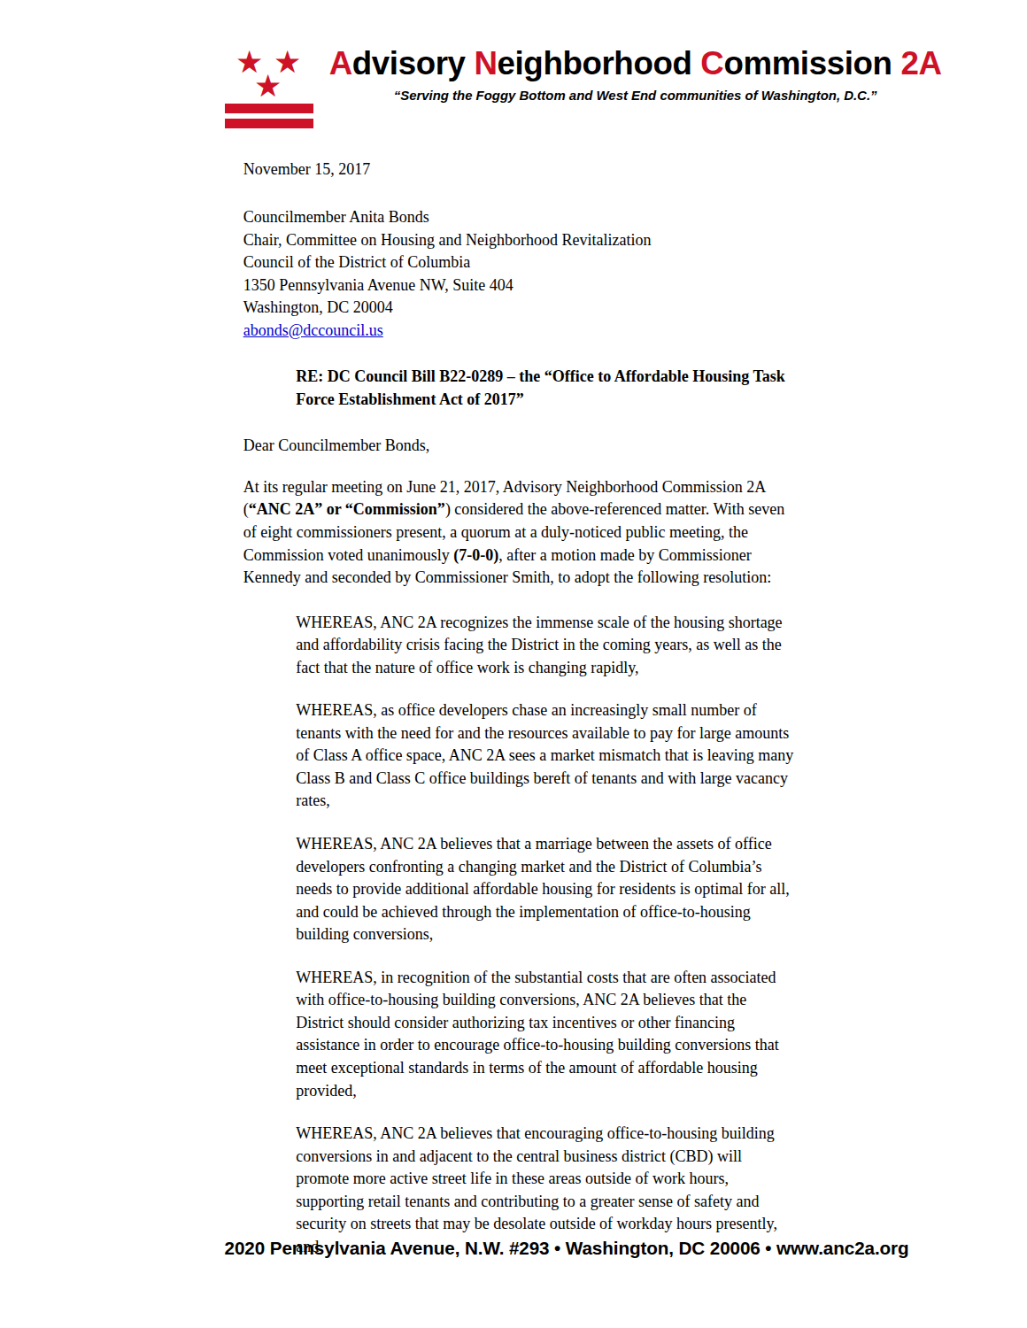★ ★ ★
Advisory Neighborhood Commission 2A
“Serving the Foggy Bottom and West End communities of Washington, D.C.”
November 15, 2017
Councilmember Anita Bonds
Chair, Committee on Housing and Neighborhood Revitalization
Council of the District of Columbia
1350 Pennsylvania Avenue NW, Suite 404
Washington, DC 20004
abonds@dccouncil.us
RE: DC Council Bill B22-0289 – the “Office to Affordable Housing Task Force Establishment Act of 2017”
Dear Councilmember Bonds,
At its regular meeting on June 21, 2017, Advisory Neighborhood Commission 2A (“ANC 2A” or “Commission”) considered the above-referenced matter. With seven of eight commissioners present, a quorum at a duly-noticed public meeting, the Commission voted unanimously (7-0-0), after a motion made by Commissioner Kennedy and seconded by Commissioner Smith, to adopt the following resolution:
WHEREAS, ANC 2A recognizes the immense scale of the housing shortage and affordability crisis facing the District in the coming years, as well as the fact that the nature of office work is changing rapidly,
WHEREAS, as office developers chase an increasingly small number of tenants with the need for and the resources available to pay for large amounts of Class A office space, ANC 2A sees a market mismatch that is leaving many Class B and Class C office buildings bereft of tenants and with large vacancy rates,
WHEREAS, ANC 2A believes that a marriage between the assets of office developers confronting a changing market and the District of Columbia’s needs to provide additional affordable housing for residents is optimal for all, and could be achieved through the implementation of office-to-housing building conversions,
WHEREAS, in recognition of the substantial costs that are often associated with office-to-housing building conversions, ANC 2A believes that the District should consider authorizing tax incentives or other financing assistance in order to encourage office-to-housing building conversions that meet exceptional standards in terms of the amount of affordable housing provided,
WHEREAS, ANC 2A believes that encouraging office-to-housing building conversions in and adjacent to the central business district (CBD) will promote more active street life in these areas outside of work hours, supporting retail tenants and contributing to a greater sense of safety and security on streets that may be desolate outside of workday hours presently, and
2020 Pennsylvania Avenue, N.W. #293 • Washington, DC 20006 • www.anc2a.org